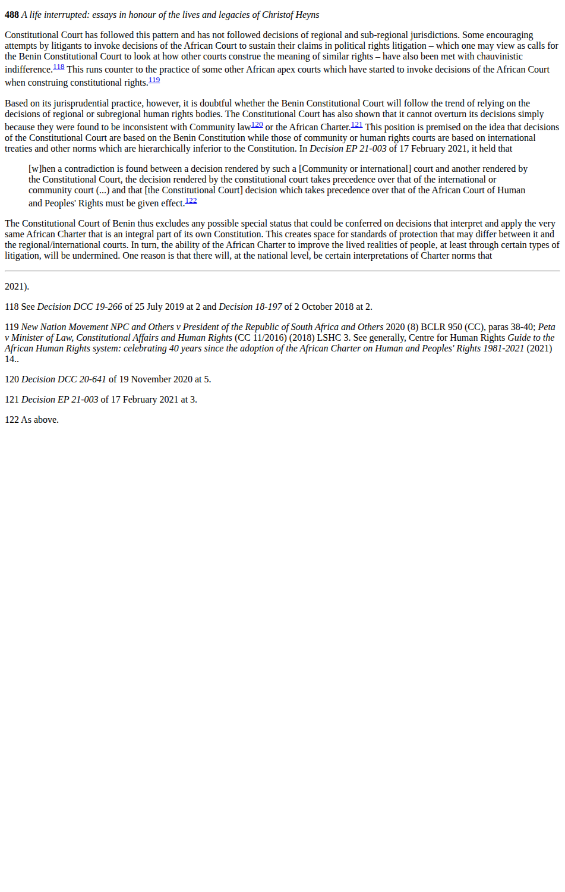488 A life interrupted: essays in honour of the lives and legacies of Christof Heyns
Constitutional Court has followed this pattern and has not followed decisions of regional and sub-regional jurisdictions. Some encouraging attempts by litigants to invoke decisions of the African Court to sustain their claims in political rights litigation – which one may view as calls for the Benin Constitutional Court to look at how other courts construe the meaning of similar rights – have also been met with chauvinistic indifference.118 This runs counter to the practice of some other African apex courts which have started to invoke decisions of the African Court when construing constitutional rights.119
Based on its jurisprudential practice, however, it is doubtful whether the Benin Constitutional Court will follow the trend of relying on the decisions of regional or subregional human rights bodies. The Constitutional Court has also shown that it cannot overturn its decisions simply because they were found to be inconsistent with Community law120 or the African Charter.121 This position is premised on the idea that decisions of the Constitutional Court are based on the Benin Constitution while those of community or human rights courts are based on international treaties and other norms which are hierarchically inferior to the Constitution. In Decision EP 21-003 of 17 February 2021, it held that
[w]hen a contradiction is found between a decision rendered by such a [Community or international] court and another rendered by the Constitutional Court, the decision rendered by the constitutional court takes precedence over that of the international or community court (...) and that [the Constitutional Court] decision which takes precedence over that of the African Court of Human and Peoples' Rights must be given effect.122
The Constitutional Court of Benin thus excludes any possible special status that could be conferred on decisions that interpret and apply the very same African Charter that is an integral part of its own Constitution. This creates space for standards of protection that may differ between it and the regional/international courts. In turn, the ability of the African Charter to improve the lived realities of people, at least through certain types of litigation, will be undermined. One reason is that there will, at the national level, be certain interpretations of Charter norms that
2021).
118 See Decision DCC 19-266 of 25 July 2019 at 2 and Decision 18-197 of 2 October 2018 at 2.
119 New Nation Movement NPC and Others v President of the Republic of South Africa and Others 2020 (8) BCLR 950 (CC), paras 38-40; Peta v Minister of Law, Constitutional Affairs and Human Rights (CC 11/2016) (2018) LSHC 3. See generally, Centre for Human Rights Guide to the African Human Rights system: celebrating 40 years since the adoption of the African Charter on Human and Peoples' Rights 1981-2021 (2021) 14..
120 Decision DCC 20-641 of 19 November 2020 at 5.
121 Decision EP 21-003 of 17 February 2021 at 3.
122 As above.